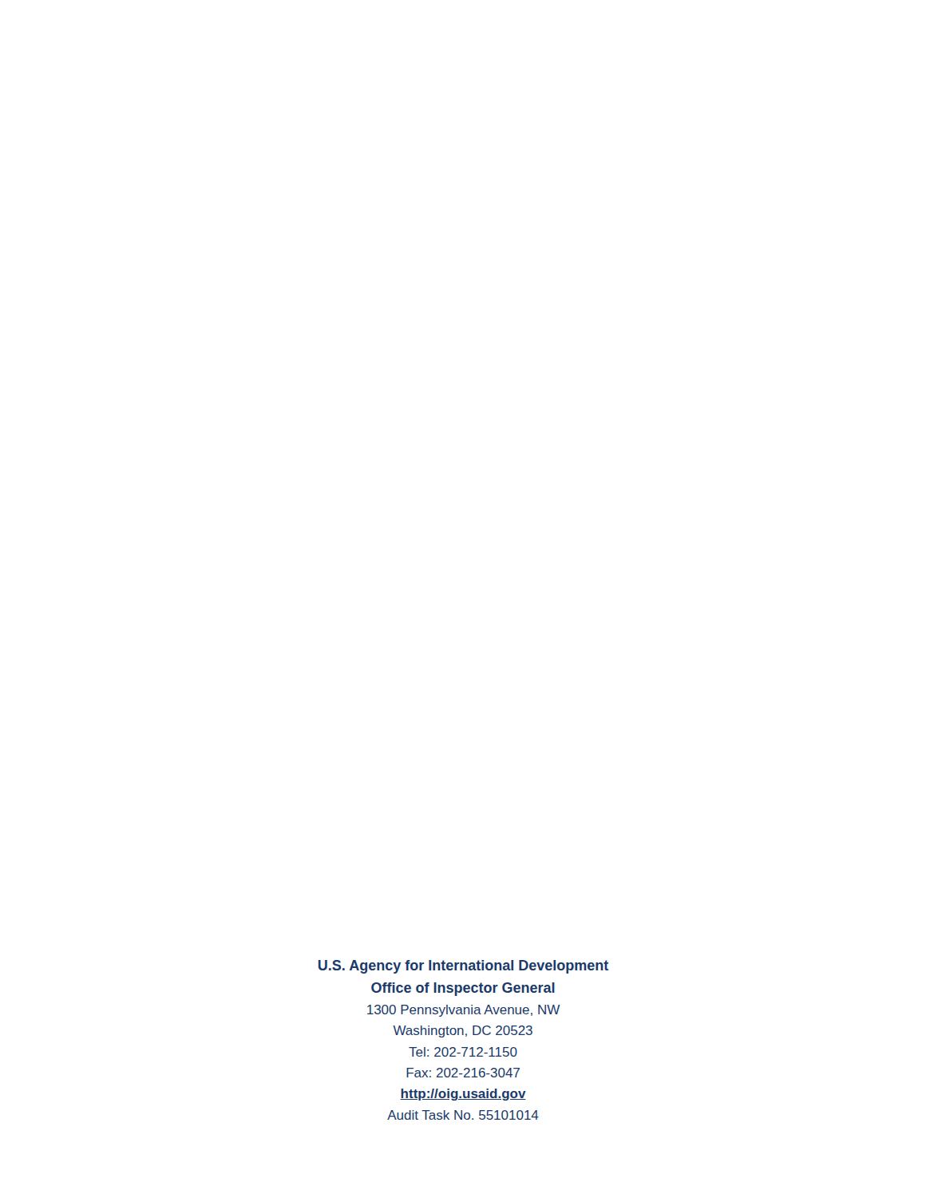U.S. Agency for International Development
Office of Inspector General
1300 Pennsylvania Avenue, NW
Washington, DC 20523
Tel: 202-712-1150
Fax: 202-216-3047
http://oig.usaid.gov
Audit Task No. 55101014